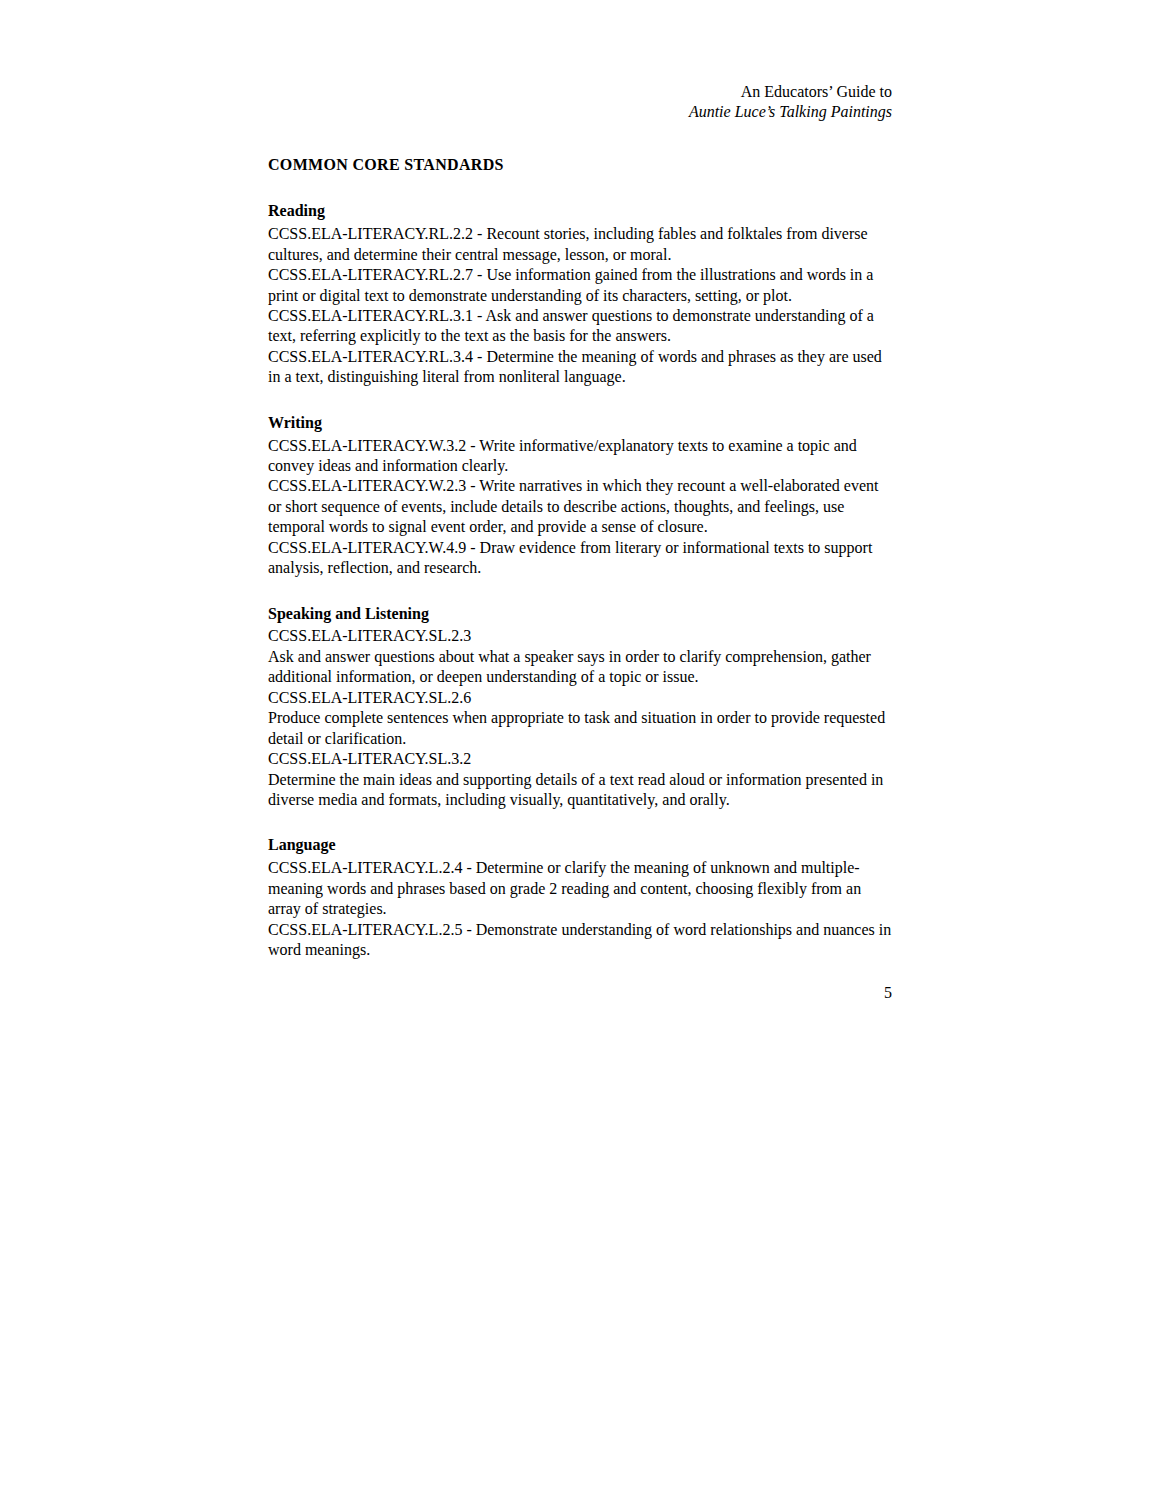An Educators’ Guide to Auntie Luce’s Talking Paintings
Common Core Standards
Reading
CCSS.ELA-LITERACY.RL.2.2 - Recount stories, including fables and folktales from diverse cultures, and determine their central message, lesson, or moral.
CCSS.ELA-LITERACY.RL.2.7 - Use information gained from the illustrations and words in a print or digital text to demonstrate understanding of its characters, setting, or plot.
CCSS.ELA-LITERACY.RL.3.1 - Ask and answer questions to demonstrate understanding of a text, referring explicitly to the text as the basis for the answers.
CCSS.ELA-LITERACY.RL.3.4 - Determine the meaning of words and phrases as they are used in a text, distinguishing literal from nonliteral language.
Writing
CCSS.ELA-LITERACY.W.3.2 - Write informative/explanatory texts to examine a topic and convey ideas and information clearly.
CCSS.ELA-LITERACY.W.2.3 - Write narratives in which they recount a well-elaborated event or short sequence of events, include details to describe actions, thoughts, and feelings, use temporal words to signal event order, and provide a sense of closure.
CCSS.ELA-LITERACY.W.4.9 - Draw evidence from literary or informational texts to support analysis, reflection, and research.
Speaking and Listening
CCSS.ELA-LITERACY.SL.2.3
Ask and answer questions about what a speaker says in order to clarify comprehension, gather additional information, or deepen understanding of a topic or issue.
CCSS.ELA-LITERACY.SL.2.6
Produce complete sentences when appropriate to task and situation in order to provide requested detail or clarification.
CCSS.ELA-LITERACY.SL.3.2
Determine the main ideas and supporting details of a text read aloud or information presented in diverse media and formats, including visually, quantitatively, and orally.
Language
CCSS.ELA-LITERACY.L.2.4 - Determine or clarify the meaning of unknown and multiple-meaning words and phrases based on grade 2 reading and content, choosing flexibly from an array of strategies.
CCSS.ELA-LITERACY.L.2.5 - Demonstrate understanding of word relationships and nuances in word meanings.
5